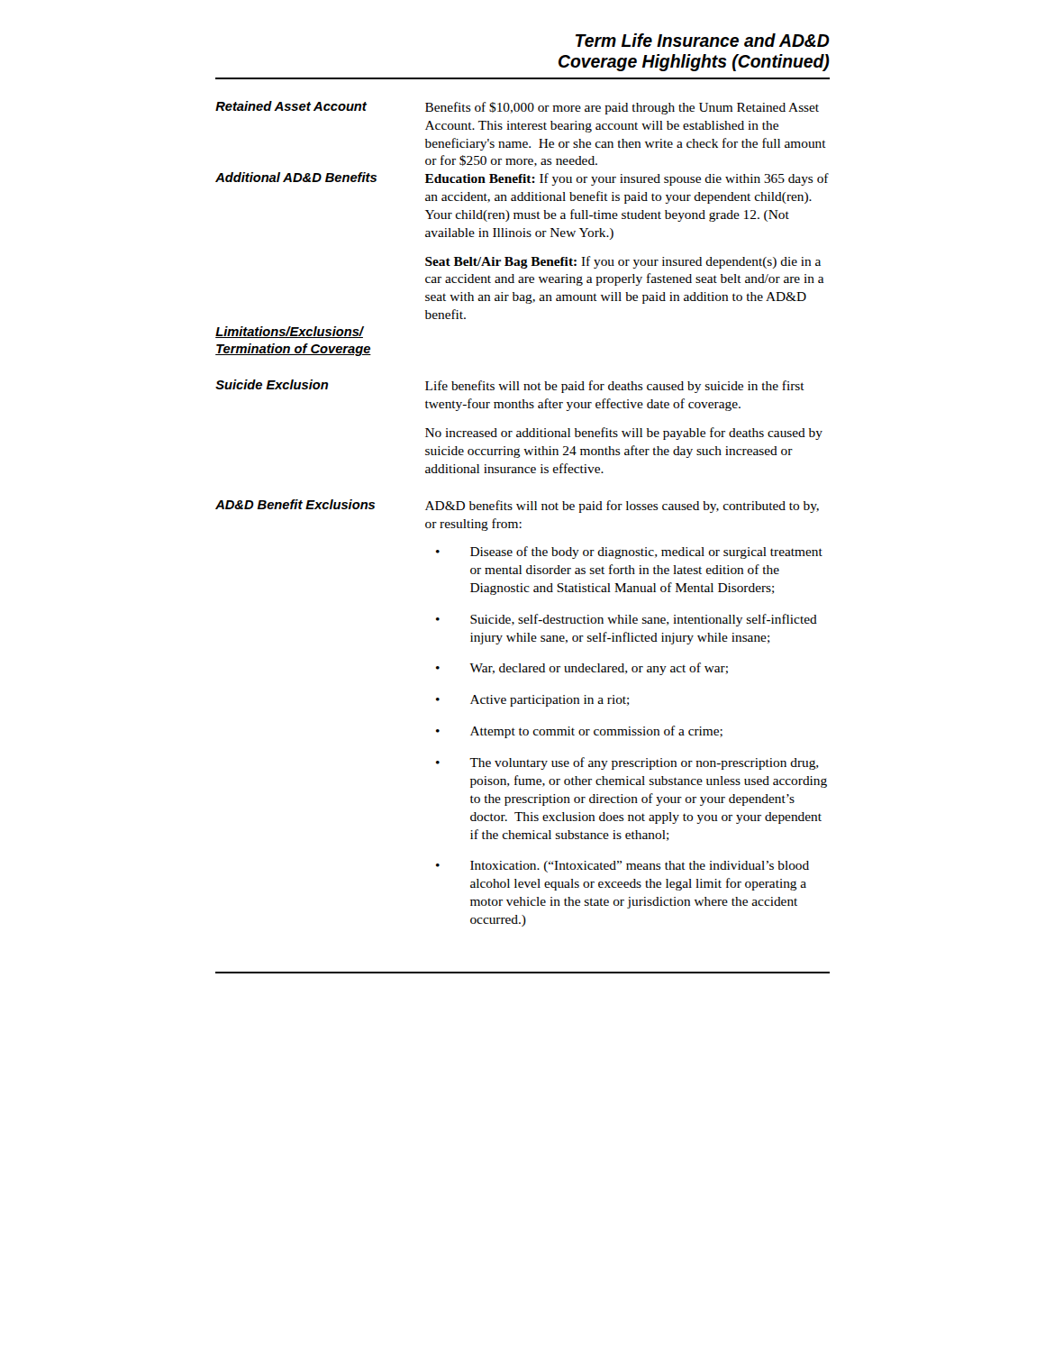Term Life Insurance and AD&D
Coverage Highlights (Continued)
| Retained Asset Account | Benefits of $10,000 or more are paid through the Unum Retained Asset Account. This interest bearing account will be established in the beneficiary's name. He or she can then write a check for the full amount or for $250 or more, as needed. |
| Additional AD&D Benefits | Education Benefit: If you or your insured spouse die within 365 days of an accident, an additional benefit is paid to your dependent child(ren). Your child(ren) must be a full-time student beyond grade 12. (Not available in Illinois or New York.) Seat Belt/Air Bag Benefit: If you or your insured dependent(s) die in a car accident and are wearing a properly fastened seat belt and/or are in a seat with an air bag, an amount will be paid in addition to the AD&D benefit. |
| Limitations/Exclusions/ Termination of Coverage | |
| Suicide Exclusion | Life benefits will not be paid for deaths caused by suicide in the first twenty-four months after your effective date of coverage. No increased or additional benefits will be payable for deaths caused by suicide occurring within 24 months after the day such increased or additional insurance is effective. |
| AD&D Benefit Exclusions | AD&D benefits will not be paid for losses caused by, contributed to by, or resulting from: Disease of the body or diagnostic, medical or surgical treatment or mental disorder as set forth in the latest edition of the Diagnostic and Statistical Manual of Mental Disorders; Suicide, self-destruction while sane, intentionally self-inflicted injury while sane, or self-inflicted injury while insane; War, declared or undeclared, or any act of war; Active participation in a riot; Attempt to commit or commission of a crime; The voluntary use of any prescription or non-prescription drug, poison, fume, or other chemical substance unless used according to the prescription or direction of your or your dependent’s doctor. This exclusion does not apply to you or your dependent if the chemical substance is ethanol; Intoxication. (“Intoxicated” means that the individual’s blood alcohol level equals or exceeds the legal limit for operating a motor vehicle in the state or jurisdiction where the accident occurred.) |